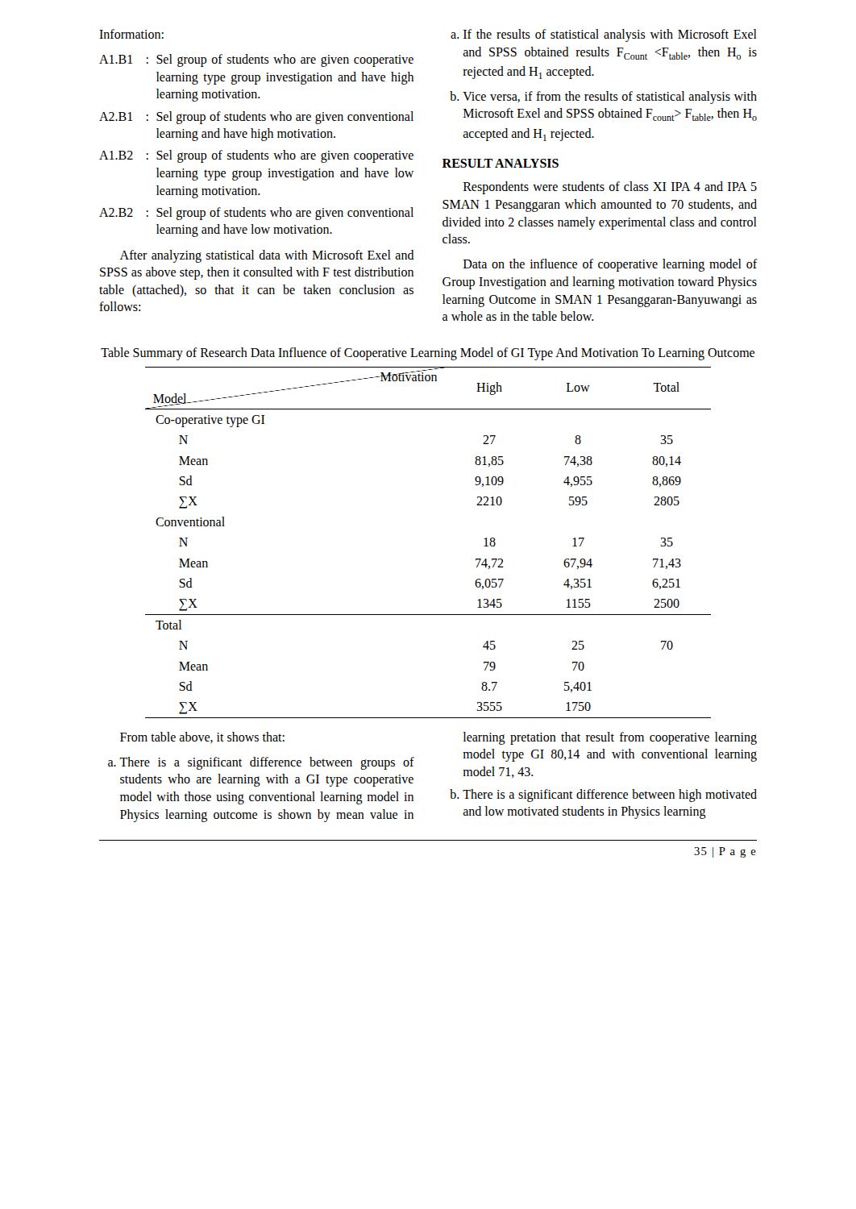Information:
A1.B1: Sel group of students who are given cooperative learning type group investigation and have high learning motivation.
A2.B1: Sel group of students who are given conventional learning and have high motivation.
A1.B2: Sel group of students who are given cooperative learning type group investigation and have low learning motivation.
A2.B2: Sel group of students who are given conventional learning and have low motivation.
After analyzing statistical data with Microsoft Exel and SPSS as above step, then it consulted with F test distribution table (attached), so that it can be taken conclusion as follows:
If the results of statistical analysis with Microsoft Exel and SPSS obtained results FCount <Ftable, then Ho is rejected and H1 accepted.
Vice versa, if from the results of statistical analysis with Microsoft Exel and SPSS obtained Fcount> Ftable, then Ho accepted and H1 rejected.
RESULT ANALYSIS
Respondents were students of class XI IPA 4 and IPA 5 SMAN 1 Pesanggaran which amounted to 70 students, and divided into 2 classes namely experimental class and control class.
Data on the influence of cooperative learning model of Group Investigation and learning motivation toward Physics learning Outcome in SMAN 1 Pesanggaran-Banyuwangi as a whole as in the table below.
Table Summary of Research Data Influence of Cooperative Learning Model of GI Type And Motivation To Learning Outcome
| Motivation Model | High | Low | Total |
| --- | --- | --- | --- |
| Co-operative type GI | | | |
| N | 27 | 8 | 35 |
| Mean | 81,85 | 74,38 | 80,14 |
| Sd | 9,109 | 4,955 | 8,869 |
| ∑X | 2210 | 595 | 2805 |
| Conventional | | | |
| N | 18 | 17 | 35 |
| Mean | 74,72 | 67,94 | 71,43 |
| Sd | 6,057 | 4,351 | 6,251 |
| ∑X | 1345 | 1155 | 2500 |
| Total | | | |
| N | 45 | 25 | 70 |
| Mean | 79 | 70 | |
| Sd | 8.7 | 5,401 | |
| ∑X | 3555 | 1750 | |
From table above, it shows that:
There is a significant difference between groups of students who are learning with a GI type cooperative model with those using conventional learning model in Physics learning outcome is shown by mean value in learning pretation that result from cooperative learning model type GI 80,14 and with conventional learning model 71, 43.
There is a significant difference between high motivated and low motivated students in Physics learning
35 | P a g e